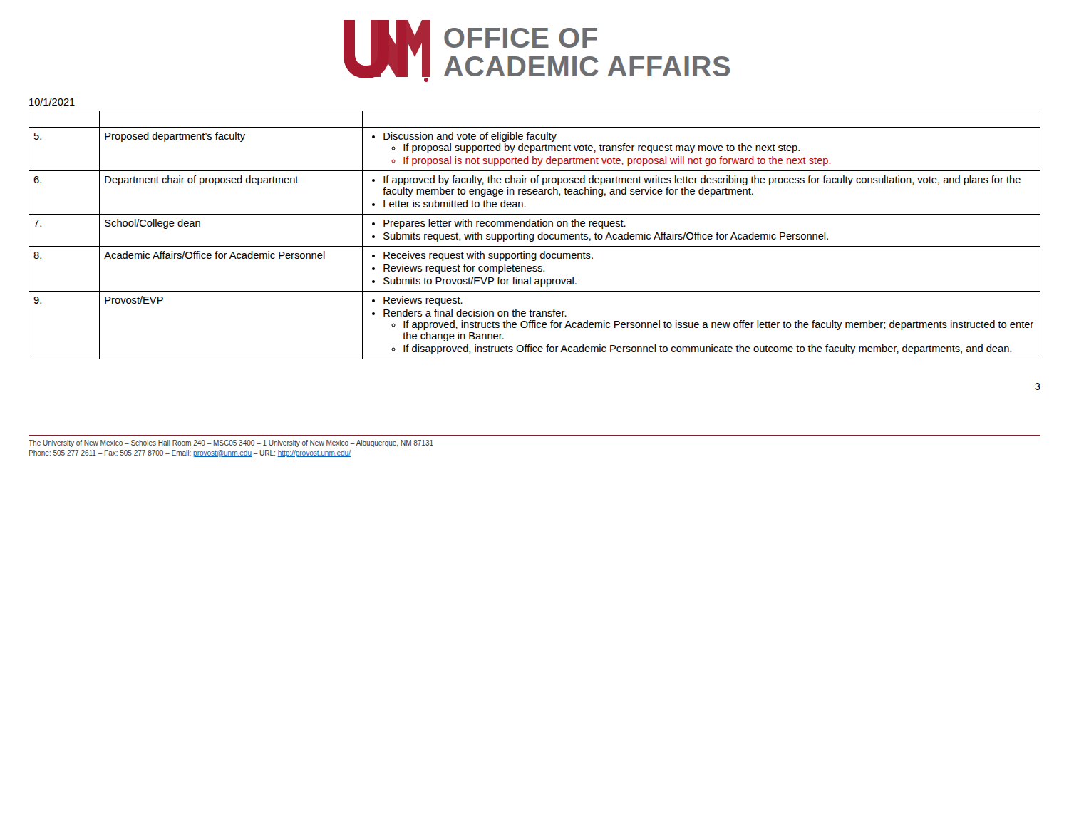OFFICE OF
ACADEMIC AFFAIRS
10/1/2021
| 5. | Proposed department’s faculty | Discussion and vote of eligible faculty If proposal supported by department vote, transfer request may move to the next step. If proposal is not supported by department vote, proposal will not go forward to the next step. |
| 6. | Department chair of proposed department | If approved by faculty, the chair of proposed department writes letter describing the process for faculty consultation, vote, and plans for the faculty member to engage in research, teaching, and service for the department. Letter is submitted to the dean. |
| 7. | School/College dean | Prepares letter with recommendation on the request. Submits request, with supporting documents, to Academic Affairs/Office for Academic Personnel. |
| 8. | Academic Affairs/Office for Academic Personnel | Receives request with supporting documents. Reviews request for completeness. Submits to Provost/EVP for final approval. |
| 9. | Provost/EVP | Reviews request. Renders a final decision on the transfer. If approved, instructs the Office for Academic Personnel to issue a new offer letter to the faculty member; departments instructed to enter the change in Banner. If disapproved, instructs Office for Academic Personnel to communicate the outcome to the faculty member, departments, and dean. |
3
The University of New Mexico – Scholes Hall Room 240 – MSC05 3400 – 1 University of New Mexico – Albuquerque, NM 87131
Phone: 505 277 2611 – Fax: 505 277 8700 – Email: provost@unm.edu – URL: http://provost.unm.edu/